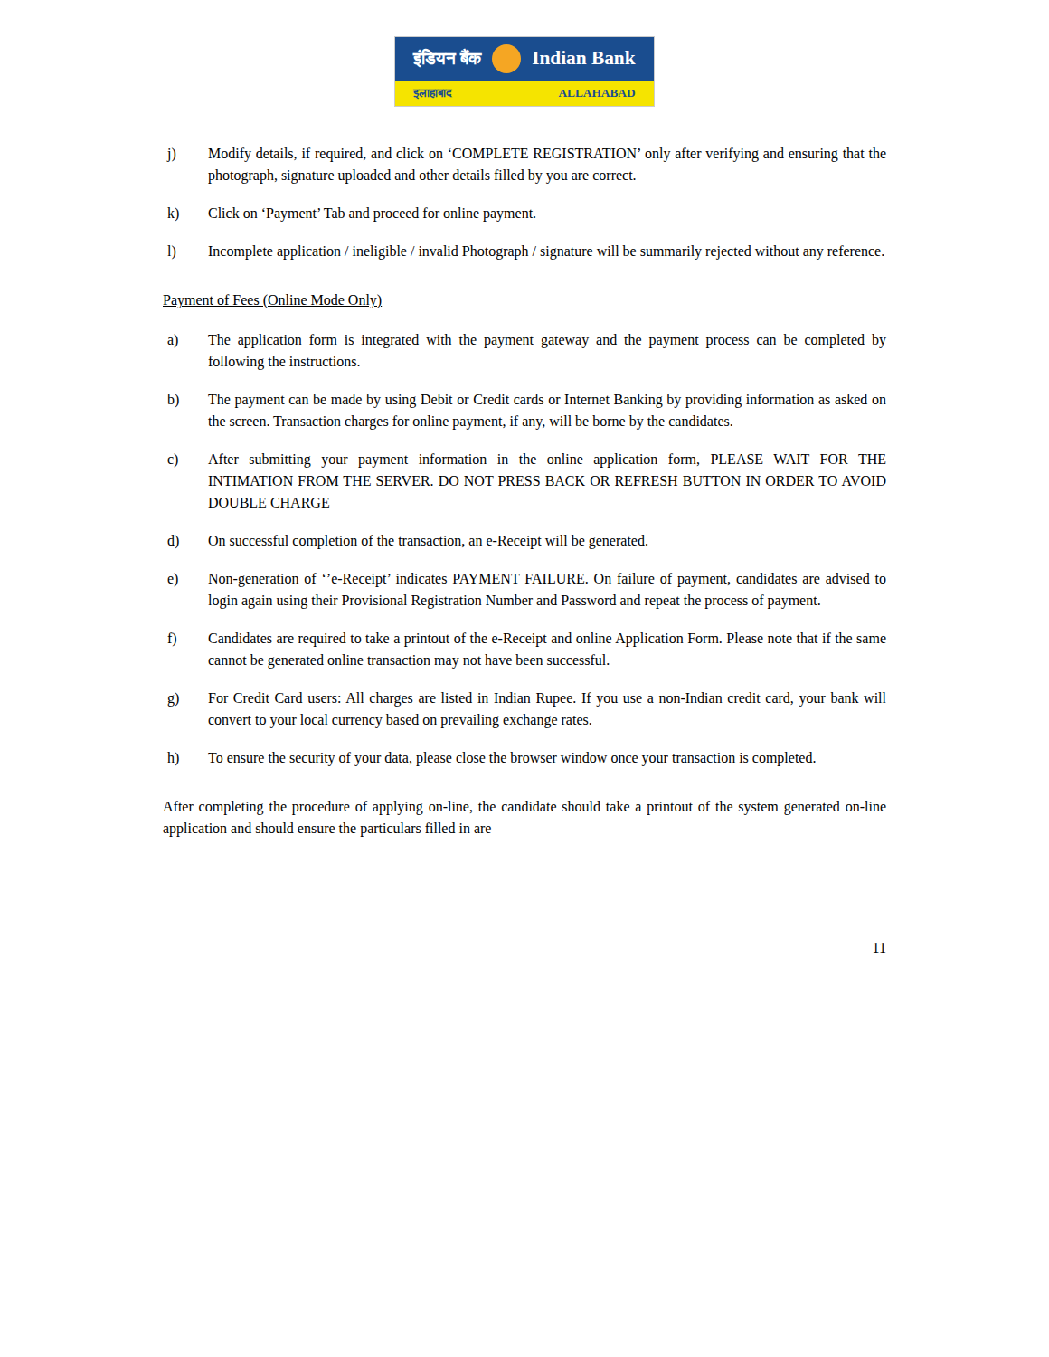इंडियन बैंक Indian Bank
इलाहाबाद ALLAHABAD
Modify details, if required, and click on ‘COMPLETE REGISTRATION’ only after verifying and ensuring that the photograph, signature uploaded and other details filled by you are correct.
Click on ‘Payment’ Tab and proceed for online payment.
Incomplete application / ineligible / invalid Photograph / signature will be summarily rejected without any reference.
Payment of Fees (Online Mode Only)
The application form is integrated with the payment gateway and the payment process can be completed by following the instructions.
The payment can be made by using Debit or Credit cards or Internet Banking by providing information as asked on the screen. Transaction charges for online payment, if any, will be borne by the candidates.
After submitting your payment information in the online application form, PLEASE WAIT FOR THE INTIMATION FROM THE SERVER. DO NOT PRESS BACK OR REFRESH BUTTON IN ORDER TO AVOID DOUBLE CHARGE
On successful completion of the transaction, an e-Receipt will be generated.
Non-generation of ‘’e-Receipt’ indicates PAYMENT FAILURE. On failure of payment, candidates are advised to login again using their Provisional Registration Number and Password and repeat the process of payment.
Candidates are required to take a printout of the e-Receipt and online Application Form. Please note that if the same cannot be generated online transaction may not have been successful.
For Credit Card users: All charges are listed in Indian Rupee. If you use a non-Indian credit card, your bank will convert to your local currency based on prevailing exchange rates.
To ensure the security of your data, please close the browser window once your transaction is completed.
After completing the procedure of applying on-line, the candidate should take a printout of the system generated on-line application and should ensure the particulars filled in are
11